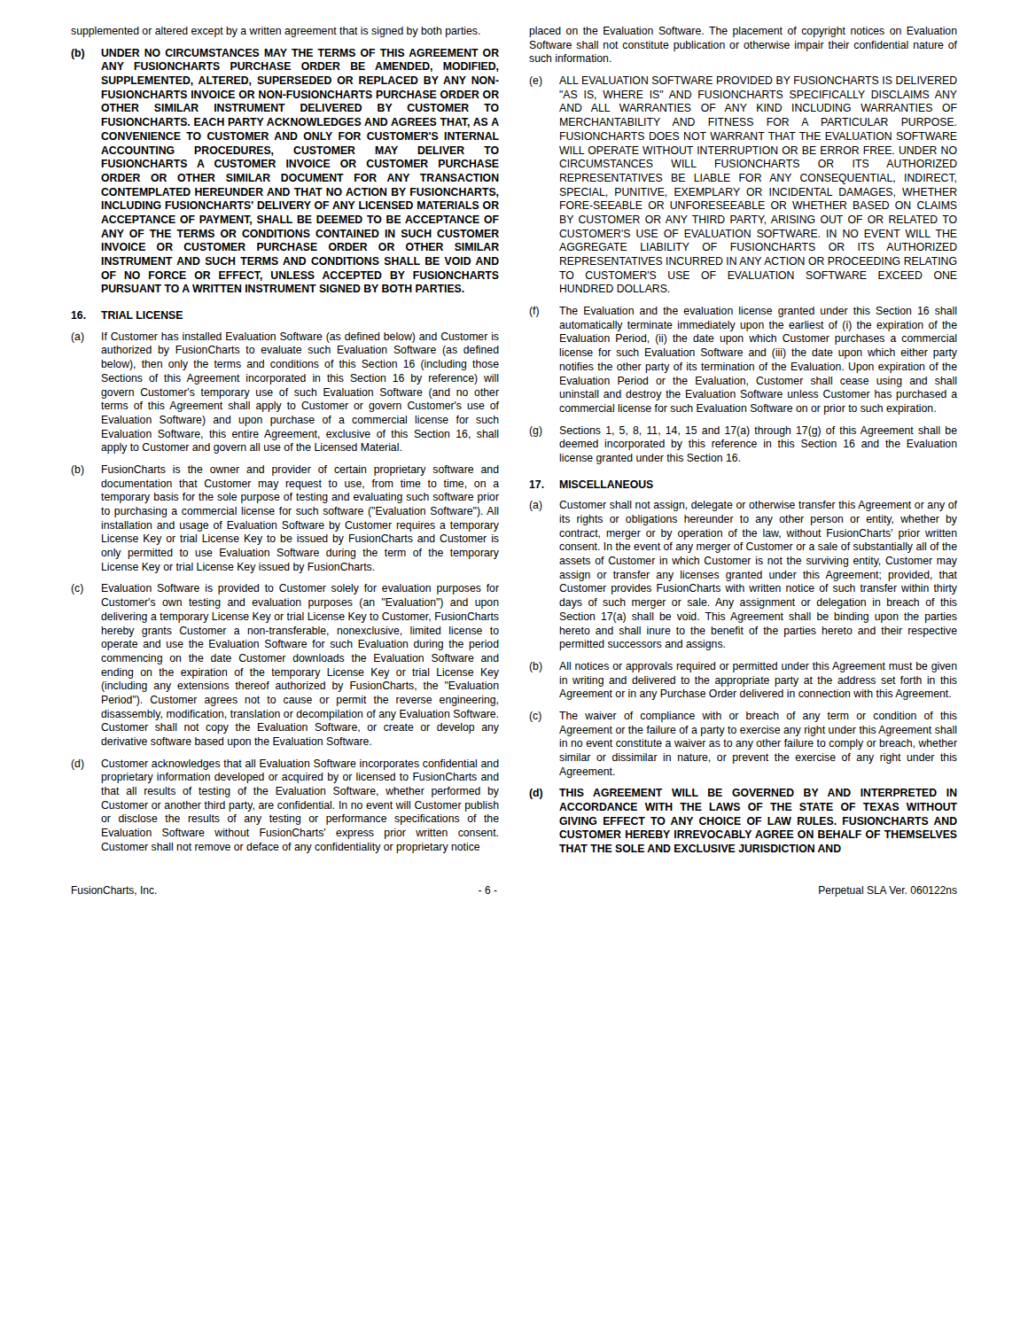supplemented or altered except by a written agreement that is signed by both parties.
(b) UNDER NO CIRCUMSTANCES MAY THE TERMS OF THIS AGREEMENT OR ANY FUSIONCHARTS PURCHASE ORDER BE AMENDED, MODIFIED, SUPPLEMENTED, ALTERED, SUPERSEDED OR REPLACED BY ANY NON-FUSIONCHARTS INVOICE OR NON-FUSIONCHARTS PURCHASE ORDER OR OTHER SIMILAR INSTRUMENT DELIVERED BY CUSTOMER TO FUSIONCHARTS. EACH PARTY ACKNOWLEDGES AND AGREES THAT, AS A CONVENIENCE TO CUSTOMER AND ONLY FOR CUSTOMER'S INTERNAL ACCOUNTING PROCEDURES, CUSTOMER MAY DELIVER TO FUSIONCHARTS A CUSTOMER INVOICE OR CUSTOMER PURCHASE ORDER OR OTHER SIMILAR DOCUMENT FOR ANY TRANSACTION CONTEMPLATED HEREUNDER AND THAT NO ACTION BY FUSIONCHARTS, INCLUDING FUSIONCHARTS' DELIVERY OF ANY LICENSED MATERIALS OR ACCEPTANCE OF PAYMENT, SHALL BE DEEMED TO BE ACCEPTANCE OF ANY OF THE TERMS OR CONDITIONS CONTAINED IN SUCH CUSTOMER INVOICE OR CUSTOMER PURCHASE ORDER OR OTHER SIMILAR INSTRUMENT AND SUCH TERMS AND CONDITIONS SHALL BE VOID AND OF NO FORCE OR EFFECT, UNLESS ACCEPTED BY FUSIONCHARTS PURSUANT TO A WRITTEN INSTRUMENT SIGNED BY BOTH PARTIES.
16. TRIAL LICENSE
(a) If Customer has installed Evaluation Software (as defined below) and Customer is authorized by FusionCharts to evaluate such Evaluation Software (as defined below), then only the terms and conditions of this Section 16 (including those Sections of this Agreement incorporated in this Section 16 by reference) will govern Customer's temporary use of such Evaluation Software (and no other terms of this Agreement shall apply to Customer or govern Customer's use of Evaluation Software) and upon purchase of a commercial license for such Evaluation Software, this entire Agreement, exclusive of this Section 16, shall apply to Customer and govern all use of the Licensed Material.
(b) FusionCharts is the owner and provider of certain proprietary software and documentation that Customer may request to use, from time to time, on a temporary basis for the sole purpose of testing and evaluating such software prior to purchasing a commercial license for such software ("Evaluation Software"). All installation and usage of Evaluation Software by Customer requires a temporary License Key or trial License Key to be issued by FusionCharts and Customer is only permitted to use Evaluation Software during the term of the temporary License Key or trial License Key issued by FusionCharts.
(c) Evaluation Software is provided to Customer solely for evaluation purposes for Customer's own testing and evaluation purposes (an "Evaluation") and upon delivering a temporary License Key or trial License Key to Customer, FusionCharts hereby grants Customer a non-transferable, nonexclusive, limited license to operate and use the Evaluation Software for such Evaluation during the period commencing on the date Customer downloads the Evaluation Software and ending on the expiration of the temporary License Key or trial License Key (including any extensions thereof authorized by FusionCharts, the "Evaluation Period"). Customer agrees not to cause or permit the reverse engineering, disassembly, modification, translation or decompilation of any Evaluation Software. Customer shall not copy the Evaluation Software, or create or develop any derivative software based upon the Evaluation Software.
(d) Customer acknowledges that all Evaluation Software incorporates confidential and proprietary information developed or acquired by or licensed to FusionCharts and that all results of testing of the Evaluation Software, whether performed by Customer or another third party, are confidential. In no event will Customer publish or disclose the results of any testing or performance specifications of the Evaluation Software without FusionCharts' express prior written consent. Customer shall not remove or deface of any confidentiality or proprietary notice
placed on the Evaluation Software. The placement of copyright notices on Evaluation Software shall not constitute publication or otherwise impair their confidential nature of such information.
(e) ALL EVALUATION SOFTWARE PROVIDED BY FUSIONCHARTS IS DELIVERED "AS IS, WHERE IS" AND FUSIONCHARTS SPECIFICALLY DISCLAIMS ANY AND ALL WARRANTIES OF ANY KIND INCLUDING WARRANTIES OF MERCHANTABILITY AND FITNESS FOR A PARTICULAR PURPOSE. FUSIONCHARTS DOES NOT WARRANT THAT THE EVALUATION SOFTWARE WILL OPERATE WITHOUT INTERRUPTION OR BE ERROR FREE. UNDER NO CIRCUMSTANCES WILL FUSIONCHARTS OR ITS AUTHORIZED REPRESENTATIVES BE LIABLE FOR ANY CONSEQUENTIAL, INDIRECT, SPECIAL, PUNITIVE, EXEMPLARY OR INCIDENTAL DAMAGES, WHETHER FORE-SEEABLE OR UNFORESEEABLE OR WHETHER BASED ON CLAIMS BY CUSTOMER OR ANY THIRD PARTY, ARISING OUT OF OR RELATED TO CUSTOMER'S USE OF EVALUATION SOFTWARE. IN NO EVENT WILL THE AGGREGATE LIABILITY OF FUSIONCHARTS OR ITS AUTHORIZED REPRESENTATIVES INCURRED IN ANY ACTION OR PROCEEDING RELATING TO CUSTOMER'S USE OF EVALUATION SOFTWARE EXCEED ONE HUNDRED DOLLARS.
(f) The Evaluation and the evaluation license granted under this Section 16 shall automatically terminate immediately upon the earliest of (i) the expiration of the Evaluation Period, (ii) the date upon which Customer purchases a commercial license for such Evaluation Software and (iii) the date upon which either party notifies the other party of its termination of the Evaluation. Upon expiration of the Evaluation Period or the Evaluation, Customer shall cease using and shall uninstall and destroy the Evaluation Software unless Customer has purchased a commercial license for such Evaluation Software on or prior to such expiration.
(g) Sections 1, 5, 8, 11, 14, 15 and 17(a) through 17(g) of this Agreement shall be deemed incorporated by this reference in this Section 16 and the Evaluation license granted under this Section 16.
17. MISCELLANEOUS
(a) Customer shall not assign, delegate or otherwise transfer this Agreement or any of its rights or obligations hereunder to any other person or entity, whether by contract, merger or by operation of the law, without FusionCharts' prior written consent. In the event of any merger of Customer or a sale of substantially all of the assets of Customer in which Customer is not the surviving entity, Customer may assign or transfer any licenses granted under this Agreement; provided, that Customer provides FusionCharts with written notice of such transfer within thirty days of such merger or sale. Any assignment or delegation in breach of this Section 17(a) shall be void. This Agreement shall be binding upon the parties hereto and shall inure to the benefit of the parties hereto and their respective permitted successors and assigns.
(b) All notices or approvals required or permitted under this Agreement must be given in writing and delivered to the appropriate party at the address set forth in this Agreement or in any Purchase Order delivered in connection with this Agreement.
(c) The waiver of compliance with or breach of any term or condition of this Agreement or the failure of a party to exercise any right under this Agreement shall in no event constitute a waiver as to any other failure to comply or breach, whether similar or dissimilar in nature, or prevent the exercise of any right under this Agreement.
(d) THIS AGREEMENT WILL BE GOVERNED BY AND INTERPRETED IN ACCORDANCE WITH THE LAWS OF THE STATE OF TEXAS WITHOUT GIVING EFFECT TO ANY CHOICE OF LAW RULES. FUSIONCHARTS AND CUSTOMER HEREBY IRREVOCABLY AGREE ON BEHALF OF THEMSELVES THAT THE SOLE AND EXCLUSIVE JURISDICTION AND
FusionCharts, Inc.
- 6 -
Perpetual SLA Ver. 060122ns